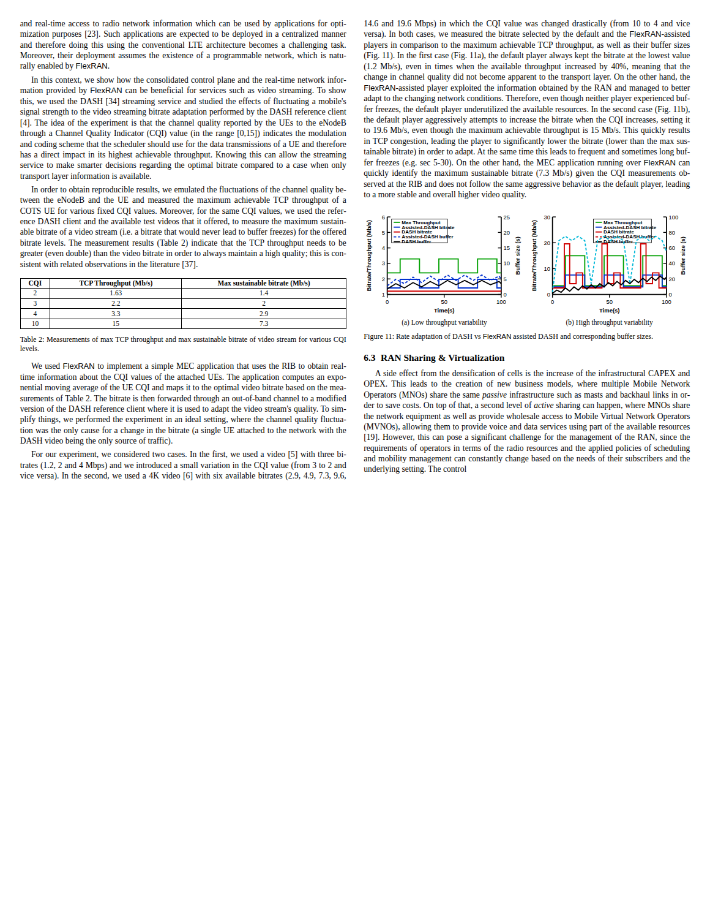and real-time access to radio network information which can be used by applications for optimization purposes [23]. Such applications are expected to be deployed in a centralized manner and therefore doing this using the conventional LTE architecture becomes a challenging task. Moreover, their deployment assumes the existence of a programmable network, which is naturally enabled by FlexRAN.
In this context, we show how the consolidated control plane and the real-time network information provided by FlexRAN can be beneficial for services such as video streaming. To show this, we used the DASH [34] streaming service and studied the effects of fluctuating a mobile's signal strength to the video streaming bitrate adaptation performed by the DASH reference client [4]. The idea of the experiment is that the channel quality reported by the UEs to the eNodeB through a Channel Quality Indicator (CQI) value (in the range [0,15]) indicates the modulation and coding scheme that the scheduler should use for the data transmissions of a UE and therefore has a direct impact in its highest achievable throughput. Knowing this can allow the streaming service to make smarter decisions regarding the optimal bitrate compared to a case when only transport layer information is available.
In order to obtain reproducible results, we emulated the fluctuations of the channel quality between the eNodeB and the UE and measured the maximum achievable TCP throughput of a COTS UE for various fixed CQI values. Moreover, for the same CQI values, we used the reference DASH client and the available test videos that it offered, to measure the maximum sustainable bitrate of a video stream (i.e. a bitrate that would never lead to buffer freezes) for the offered bitrate levels. The measurement results (Table 2) indicate that the TCP throughput needs to be greater (even double) than the video bitrate in order to always maintain a high quality; this is consistent with related observations in the literature [37].
| CQI | TCP Throughput (Mb/s) | Max sustainable bitrate (Mb/s) |
| --- | --- | --- |
| 2 | 1.63 | 1.4 |
| 3 | 2.2 | 2 |
| 4 | 3.3 | 2.9 |
| 10 | 15 | 7.3 |
Table 2: Measurements of max TCP throughput and max sustainable bitrate of video stream for various CQI levels.
We used FlexRAN to implement a simple MEC application that uses the RIB to obtain real-time information about the CQI values of the attached UEs. The application computes an exponential moving average of the UE CQI and maps it to the optimal video bitrate based on the measurements of Table 2. The bitrate is then forwarded through an out-of-band channel to a modified version of the DASH reference client where it is used to adapt the video stream's quality. To simplify things, we performed the experiment in an ideal setting, where the channel quality fluctuation was the only cause for a change in the bitrate (a single UE attached to the network with the DASH video being the only source of traffic).
For our experiment, we considered two cases. In the first, we used a video [5] with three bitrates (1.2, 2 and 4 Mbps) and we introduced a small variation in the CQI value (from 3 to 2 and vice versa). In the second, we used a 4K video [6] with six available bitrates (2.9, 4.9, 7.3, 9.6, 14.6 and 19.6 Mbps) in which the CQI value was changed drastically (from 10 to 4 and vice versa). In both cases, we measured the bitrate selected by the default and the FlexRAN-assisted players in comparison to the maximum achievable TCP throughput, as well as their buffer sizes (Fig. 11). In the first case (Fig. 11a), the default player always kept the bitrate at the lowest value (1.2 Mb/s), even in times when the available throughput increased by 40%, meaning that the change in channel quality did not become apparent to the transport layer. On the other hand, the FlexRAN-assisted player exploited the information obtained by the RAN and managed to better adapt to the changing network conditions. Therefore, even though neither player experienced buffer freezes, the default player underutilized the available resources. In the second case (Fig. 11b), the default player aggressively attempts to increase the bitrate when the CQI increases, setting it to 19.6 Mb/s, even though the maximum achievable throughput is 15 Mb/s. This quickly results in TCP congestion, leading the player to significantly lower the bitrate (lower than the max sustainable bitrate) in order to adapt. At the same time this leads to frequent and sometimes long buffer freezes (e.g. sec 5-30). On the other hand, the MEC application running over FlexRAN can quickly identify the maximum sustainable bitrate (7.3 Mb/s) given the CQI measurements observed at the RIB and does not follow the same aggressive behavior as the default player, leading to a more stable and overall higher video quality.
1 2 3 4 5 6 0 5 10 15 20 25 0 50 100 Time(s) Bitrate/Throughput (Mb/s) Buffer size (s) Max Throughput Assisted-DASH bitrate DASH bitrate Assisted-DASH buffer DASH buffer
(a) Low throughput variability
0 10 20 30 0 20 40 60 80 100 0 50 100 Time(s) Bitrate/Throughput (Mb/s) Buffer size (s) Max Throughput Assisted-DASH bitrate DASH bitrate Assisted-DASH buffer DASH buffer
(b) High throughput variability
Figure 11: Rate adaptation of DASH vs FlexRAN assisted DASH and corresponding buffer sizes.
6.3 RAN Sharing & Virtualization
A side effect from the densification of cells is the increase of the infrastructural CAPEX and OPEX. This leads to the creation of new business models, where multiple Mobile Network Operators (MNOs) share the same passive infrastructure such as masts and backhaul links in order to save costs. On top of that, a second level of active sharing can happen, where MNOs share the network equipment as well as provide wholesale access to Mobile Virtual Network Operators (MVNOs), allowing them to provide voice and data services using part of the available resources [19]. However, this can pose a significant challenge for the management of the RAN, since the requirements of operators in terms of the radio resources and the applied policies of scheduling and mobility management can constantly change based on the needs of their subscribers and the underlying setting. The control